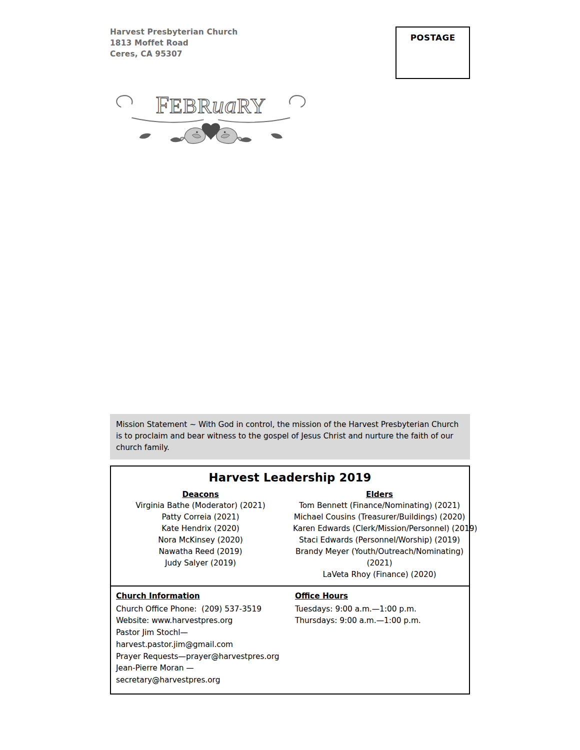Harvest Presbyterian Church
1813 Moffet Road
Ceres, CA 95307
POSTAGE
FEBRuaRY
Mission Statement ~ With God in control, the mission of the Harvest Presbyterian Church is to proclaim and bear witness to the gospel of Jesus Christ and nurture the faith of our church family.
| Harvest Leadership 2019 |
| Deacons | Elders |
| Virginia Bathe (Moderator) (2021) Patty Correia (2021) Kate Hendrix (2020) Nora McKinsey (2020) Nawatha Reed (2019) Judy Salyer (2019) | Tom Bennett (Finance/Nominating) (2021) Michael Cousins (Treasurer/Buildings) (2020) Karen Edwards (Clerk/Mission/Personnel) (2019) Staci Edwards (Personnel/Worship) (2019) Brandy Meyer (Youth/Outreach/Nominating) (2021) LaVeta Rhoy (Finance) (2020) |
| Church Information Church Office Phone: (209) 537-3519 Website: www.harvestpres.org Pastor Jim Stochl— harvest.pastor.jim@gmail.com Prayer Requests—prayer@harvestpres.org Jean-Pierre Moran —secretary@harvestpres.org | Office Hours Tuesdays: 9:00 a.m.—1:00 p.m. Thursdays: 9:00 a.m.—1:00 p.m. |